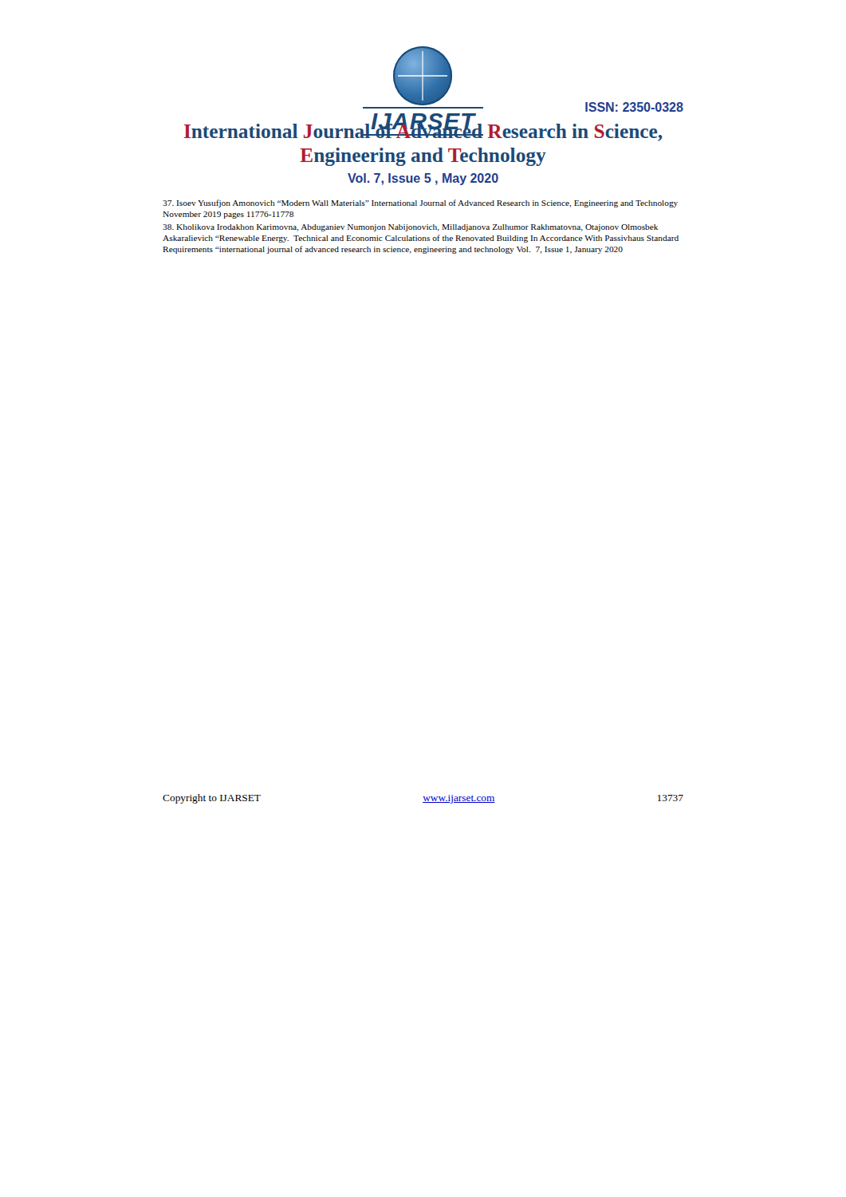IJARSET
ISSN: 2350-0328
International Journal of Advanced Research in Science,
Engineering and Technology
Vol. 7, Issue 5 , May 2020
37. Isoev Yusufjon Amonovich “Modern Wall Materials” International Journal of Advanced Research in Science, Engineering and Technology November 2019 pages 11776-11778
38. Kholikova Irodakhon Karimovna, Abduganiev Numonjon Nabijonovich, Milladjanova Zulhumor Rakhmatovna, Otajonov Olmosbek Askaralievich “Renewable Energy. Technical and Economic Calculations of the Renovated Building In Accordance With Passivhaus Standard Requirements “international journal of advanced research in science, engineering and technology Vol. 7, Issue 1, January 2020
Copyright to IJARSET
www.ijarset.com
13737